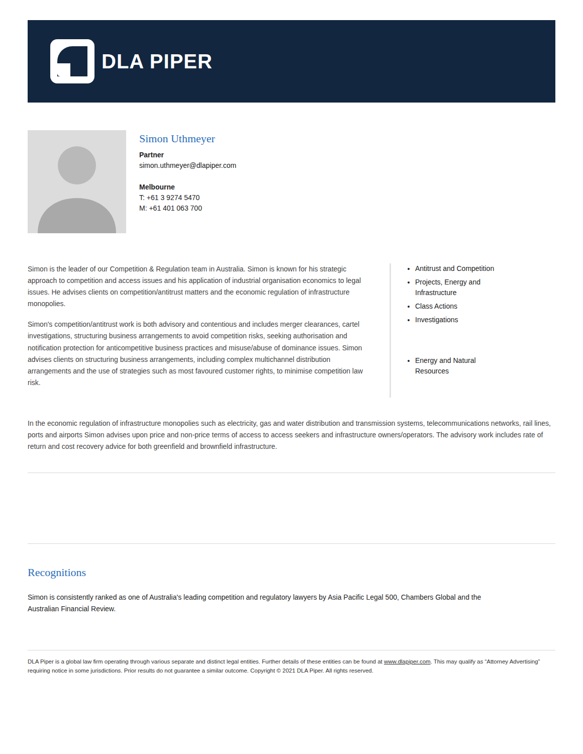DLA PIPER
Simon Uthmeyer
Partner
simon.uthmeyer@dlapiper.com
Melbourne
T: +61 3 9274 5470
M: +61 401 063 700
Simon is the leader of our Competition & Regulation team in Australia. Simon is known for his strategic approach to competition and access issues and his application of industrial organisation economics to legal issues. He advises clients on competition/antitrust matters and the economic regulation of infrastructure monopolies.
Simon's competition/antitrust work is both advisory and contentious and includes merger clearances, cartel investigations, structuring business arrangements to avoid competition risks, seeking authorisation and notification protection for anticompetitive business practices and misuse/abuse of dominance issues. Simon advises clients on structuring business arrangements, including complex multichannel distribution arrangements and the use of strategies such as most favoured customer rights, to minimise competition law risk.
Antitrust and Competition
Projects, Energy and Infrastructure
Class Actions
Investigations
Energy and Natural Resources
In the economic regulation of infrastructure monopolies such as electricity, gas and water distribution and transmission systems, telecommunications networks, rail lines, ports and airports Simon advises upon price and non-price terms of access to access seekers and infrastructure owners/operators. The advisory work includes rate of return and cost recovery advice for both greenfield and brownfield infrastructure.
Recognitions
Simon is consistently ranked as one of Australia's leading competition and regulatory lawyers by Asia Pacific Legal 500, Chambers Global and the Australian Financial Review.
DLA Piper is a global law firm operating through various separate and distinct legal entities. Further details of these entities can be found at www.dlapiper.com. This may qualify as “Attorney Advertising” requiring notice in some jurisdictions. Prior results do not guarantee a similar outcome. Copyright © 2021 DLA Piper. All rights reserved.